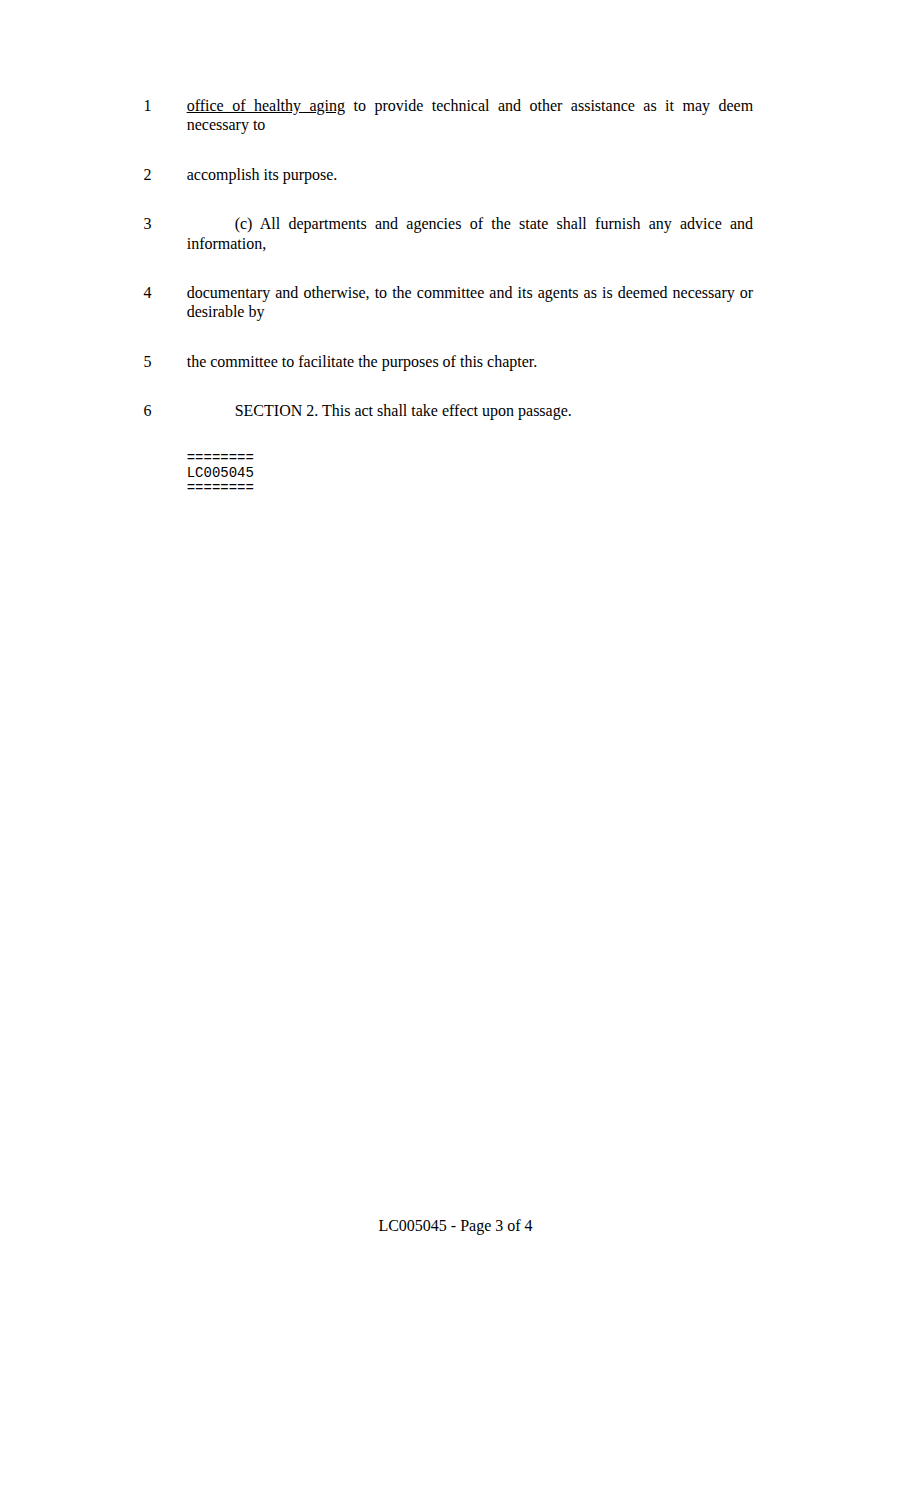1
office of healthy aging to provide technical and other assistance as it may deem necessary to
2
accomplish its purpose.
3
(c) All departments and agencies of the state shall furnish any advice and information,
4
documentary and otherwise, to the committee and its agents as is deemed necessary or desirable by
5
the committee to facilitate the purposes of this chapter.
6
SECTION 2. This act shall take effect upon passage.
========
LC005045
========
LC005045 - Page 3 of 4